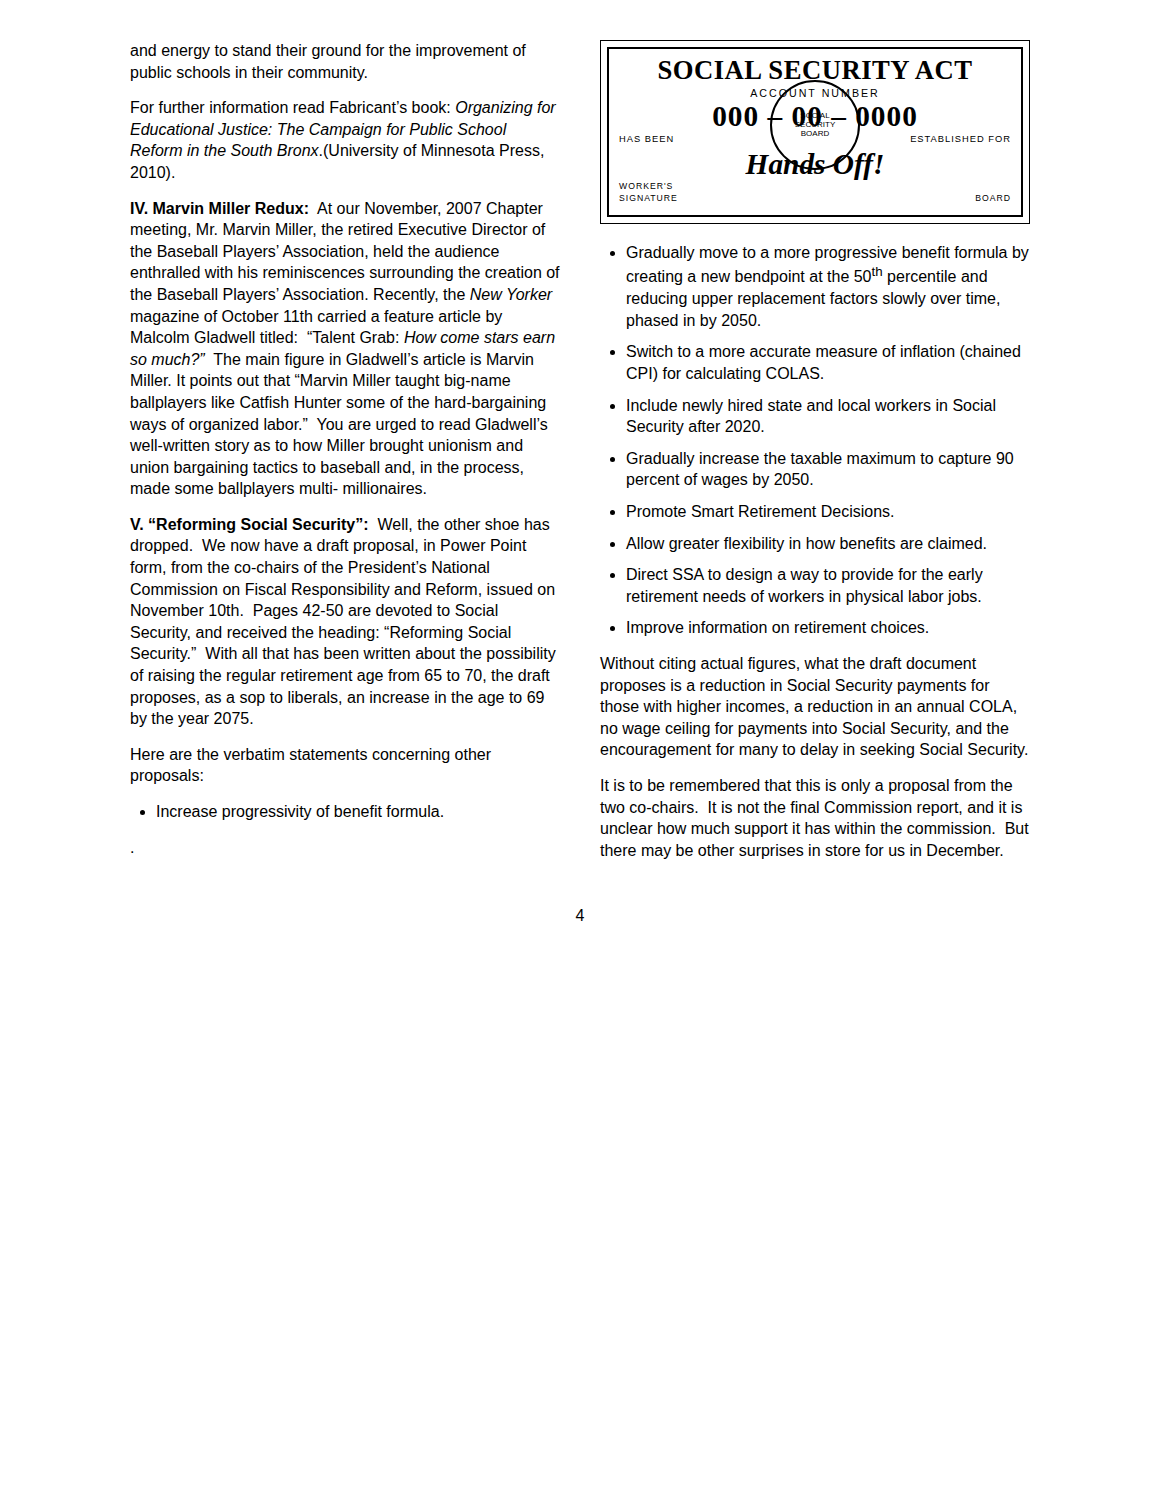and energy to stand their ground for the improvement of public schools in their community.
For further information read Fabricant’s book: Organizing for Educational Justice: The Campaign for Public School Reform in the South Bronx.(University of Minnesota Press, 2010).
IV. Marvin Miller Redux: At our November, 2007 Chapter meeting, Mr. Marvin Miller, the retired Executive Director of the Baseball Players’ Association, held the audience enthralled with his reminiscences surrounding the creation of the Baseball Players’ Association. Recently, the New Yorker magazine of October 11th carried a feature article by Malcolm Gladwell titled: “Talent Grab: How come stars earn so much?” The main figure in Gladwell’s article is Marvin Miller. It points out that “Marvin Miller taught big-name ballplayers like Catfish Hunter some of the hard-bargaining ways of organized labor.” You are urged to read Gladwell’s well-written story as to how Miller brought unionism and union bargaining tactics to baseball and, in the process, made some ballplayers multi- millionaires.
V. “Reforming Social Security”: Well, the other shoe has dropped. We now have a draft proposal, in Power Point form, from the co-chairs of the President’s National Commission on Fiscal Responsibility and Reform, issued on November 10th. Pages 42-50 are devoted to Social Security, and received the heading: “Reforming Social Security.” With all that has been written about the possibility of raising the regular retirement age from 65 to 70, the draft proposes, as a sop to liberals, an increase in the age to 69 by the year 2075.
Here are the verbatim statements concerning other proposals:
Increase progressivity of benefit formula.
.
SOCIAL SECURITY ACT
ACCOUNT NUMBER
000 – 00 – 0000
HAS BEEN ESTABLISHED FOR
Hands Off!
WORKER'S
SIGNATURE BOARD
SOCIAL
SECURITY
BOARD
Gradually move to a more progressive benefit formula by creating a new bendpoint at the 50th percentile and reducing upper replacement factors slowly over time, phased in by 2050.
Switch to a more accurate measure of inflation (chained CPI) for calculating COLAS.
Include newly hired state and local workers in Social Security after 2020.
Gradually increase the taxable maximum to capture 90 percent of wages by 2050.
Promote Smart Retirement Decisions.
Allow greater flexibility in how benefits are claimed.
Direct SSA to design a way to provide for the early retirement needs of workers in physical labor jobs.
Improve information on retirement choices.
Without citing actual figures, what the draft document proposes is a reduction in Social Security payments for those with higher incomes, a reduction in an annual COLA, no wage ceiling for payments into Social Security, and the encouragement for many to delay in seeking Social Security.
It is to be remembered that this is only a proposal from the two co-chairs. It is not the final Commission report, and it is unclear how much support it has within the commission. But there may be other surprises in store for us in December.
4